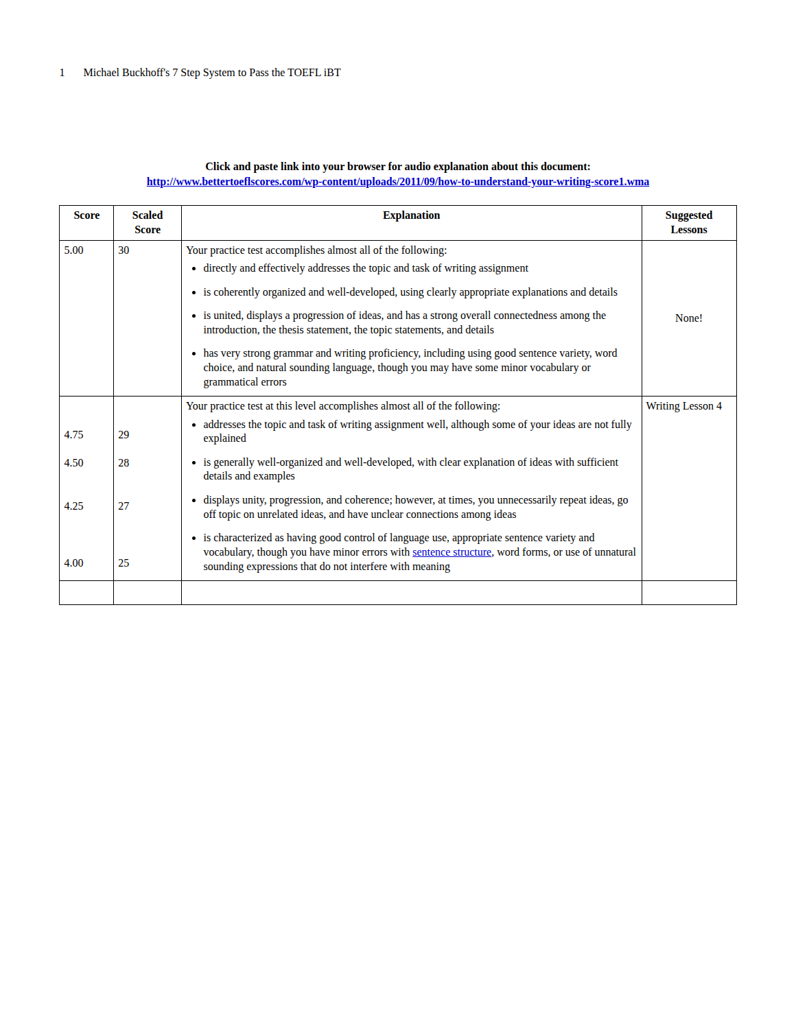1 Michael Buckhoff's 7 Step System to Pass the TOEFL iBT
Click and paste link into your browser for audio explanation about this document:
http://www.bettertoeflscores.com/wp-content/uploads/2011/09/how-to-understand-your-writing-score1.wma
| Score | Scaled Score | Explanation | Suggested Lessons |
| --- | --- | --- | --- |
| 5.00 | 30 | Your practice test accomplishes almost all of the following: directly and effectively addresses the topic and task of writing assignment is coherently organized and well-developed, using clearly appropriate explanations and details is united, displays a progression of ideas, and has a strong overall connectedness among the introduction, the thesis statement, the topic statements, and details has very strong grammar and writing proficiency, including using good sentence variety, word choice, and natural sounding language, though you may have some minor vocabulary or grammatical errors | None! |
| 4.75 4.50 4.25 4.00 | 29 28 27 25 | Your practice test at this level accomplishes almost all of the following: addresses the topic and task of writing assignment well, although some of your ideas are not fully explained is generally well-organized and well-developed, with clear explanation of ideas with sufficient details and examples displays unity, progression, and coherence; however, at times, you unnecessarily repeat ideas, go off topic on unrelated ideas, and have unclear connections among ideas is characterized as having good control of language use, appropriate sentence variety and vocabulary, though you have minor errors with sentence structure , word forms, or use of unnatural sounding expressions that do not interfere with meaning | Writing Lesson 4 |